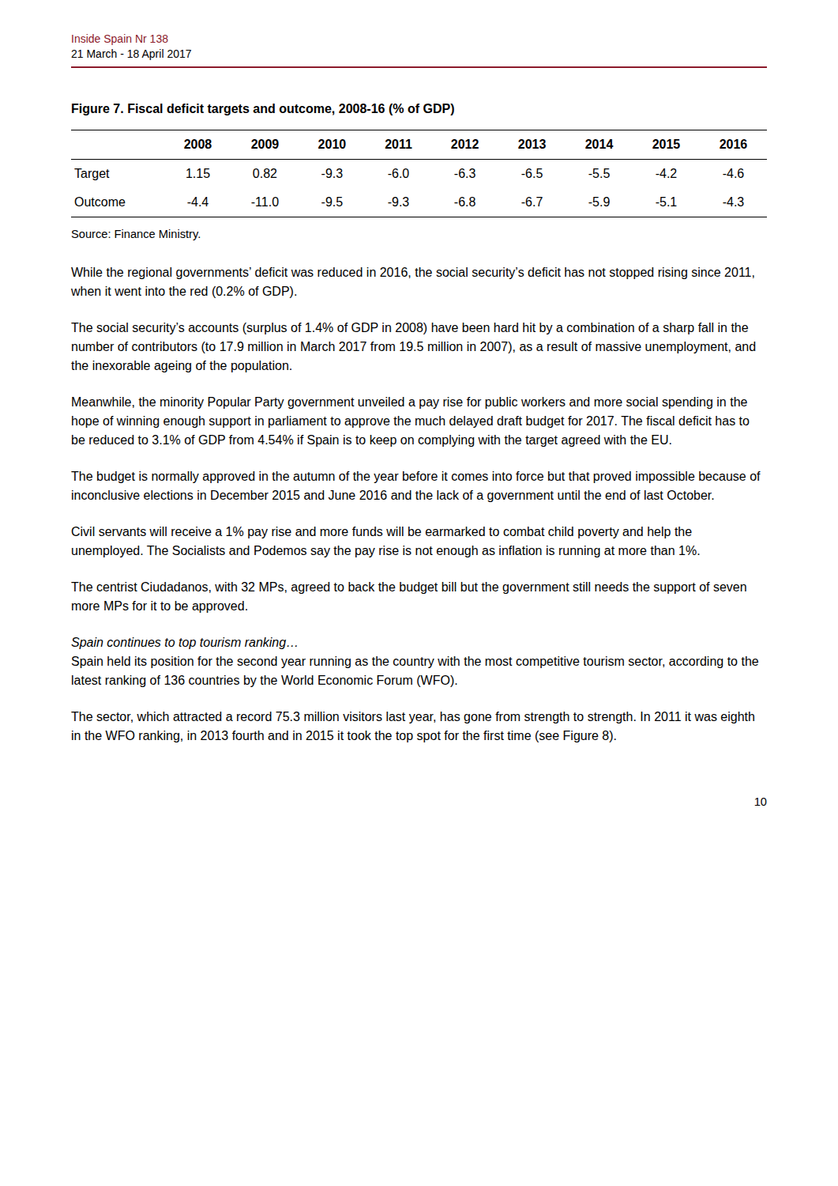Inside Spain Nr 138
21 March - 18 April 2017
Figure 7. Fiscal deficit targets and outcome, 2008-16 (% of GDP)
| | 2008 | 2009 | 2010 | 2011 | 2012 | 2013 | 2014 | 2015 | 2016 |
| --- | --- | --- | --- | --- | --- | --- | --- | --- | --- |
| Target | 1.15 | 0.82 | -9.3 | -6.0 | -6.3 | -6.5 | -5.5 | -4.2 | -4.6 |
| Outcome | -4.4 | -11.0 | -9.5 | -9.3 | -6.8 | -6.7 | -5.9 | -5.1 | -4.3 |
Source: Finance Ministry.
While the regional governments’ deficit was reduced in 2016, the social security’s deficit has not stopped rising since 2011, when it went into the red (0.2% of GDP).
The social security’s accounts (surplus of 1.4% of GDP in 2008) have been hard hit by a combination of a sharp fall in the number of contributors (to 17.9 million in March 2017 from 19.5 million in 2007), as a result of massive unemployment, and the inexorable ageing of the population.
Meanwhile, the minority Popular Party government unveiled a pay rise for public workers and more social spending in the hope of winning enough support in parliament to approve the much delayed draft budget for 2017. The fiscal deficit has to be reduced to 3.1% of GDP from 4.54% if Spain is to keep on complying with the target agreed with the EU.
The budget is normally approved in the autumn of the year before it comes into force but that proved impossible because of inconclusive elections in December 2015 and June 2016 and the lack of a government until the end of last October.
Civil servants will receive a 1% pay rise and more funds will be earmarked to combat child poverty and help the unemployed. The Socialists and Podemos say the pay rise is not enough as inflation is running at more than 1%.
The centrist Ciudadanos, with 32 MPs, agreed to back the budget bill but the government still needs the support of seven more MPs for it to be approved.
Spain continues to top tourism ranking…
Spain held its position for the second year running as the country with the most competitive tourism sector, according to the latest ranking of 136 countries by the World Economic Forum (WFO).
The sector, which attracted a record 75.3 million visitors last year, has gone from strength to strength. In 2011 it was eighth in the WFO ranking, in 2013 fourth and in 2015 it took the top spot for the first time (see Figure 8).
10